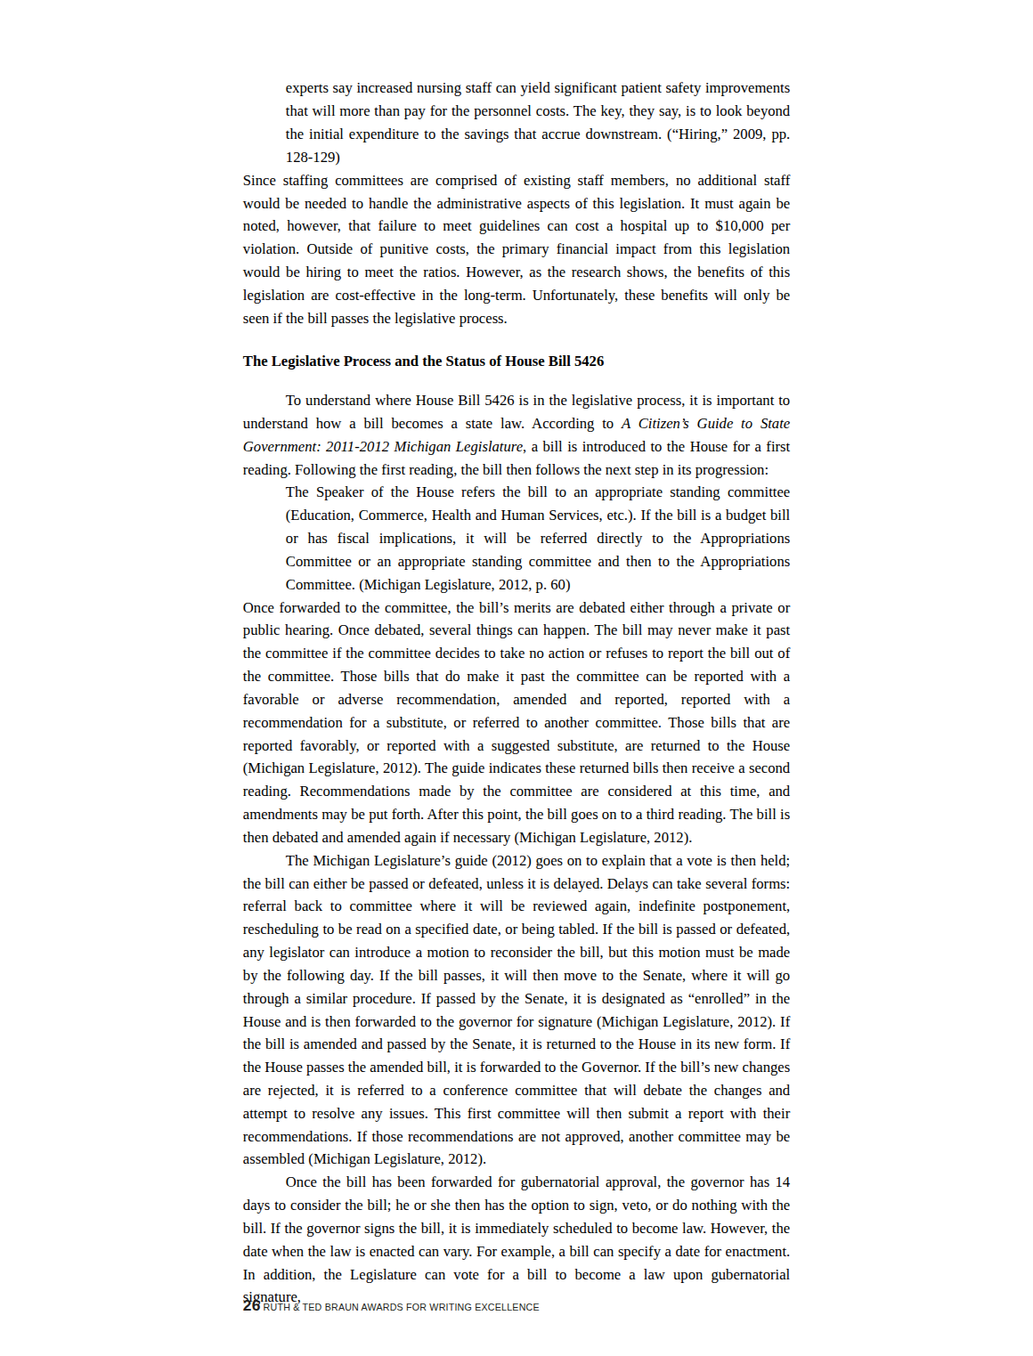experts say increased nursing staff can yield significant patient safety improvements that will more than pay for the personnel costs. The key, they say, is to look beyond the initial expenditure to the savings that accrue downstream. (“Hiring,” 2009, pp. 128-129)
Since staffing committees are comprised of existing staff members, no additional staff would be needed to handle the administrative aspects of this legislation. It must again be noted, however, that failure to meet guidelines can cost a hospital up to $10,000 per violation. Outside of punitive costs, the primary financial impact from this legislation would be hiring to meet the ratios. However, as the research shows, the benefits of this legislation are cost-effective in the long-term. Unfortunately, these benefits will only be seen if the bill passes the legislative process.
The Legislative Process and the Status of House Bill 5426
To understand where House Bill 5426 is in the legislative process, it is important to understand how a bill becomes a state law. According to A Citizen’s Guide to State Government: 2011-2012 Michigan Legislature, a bill is introduced to the House for a first reading. Following the first reading, the bill then follows the next step in its progression:
The Speaker of the House refers the bill to an appropriate standing committee (Education, Commerce, Health and Human Services, etc.). If the bill is a budget bill or has fiscal implications, it will be referred directly to the Appropriations Committee or an appropriate standing committee and then to the Appropriations Committee. (Michigan Legislature, 2012, p. 60)
Once forwarded to the committee, the bill’s merits are debated either through a private or public hearing. Once debated, several things can happen. The bill may never make it past the committee if the committee decides to take no action or refuses to report the bill out of the committee. Those bills that do make it past the committee can be reported with a favorable or adverse recommendation, amended and reported, reported with a recommendation for a substitute, or referred to another committee. Those bills that are reported favorably, or reported with a suggested substitute, are returned to the House (Michigan Legislature, 2012). The guide indicates these returned bills then receive a second reading. Recommendations made by the committee are considered at this time, and amendments may be put forth. After this point, the bill goes on to a third reading. The bill is then debated and amended again if necessary (Michigan Legislature, 2012).
The Michigan Legislature’s guide (2012) goes on to explain that a vote is then held; the bill can either be passed or defeated, unless it is delayed. Delays can take several forms: referral back to committee where it will be reviewed again, indefinite postponement, rescheduling to be read on a specified date, or being tabled. If the bill is passed or defeated, any legislator can introduce a motion to reconsider the bill, but this motion must be made by the following day. If the bill passes, it will then move to the Senate, where it will go through a similar procedure. If passed by the Senate, it is designated as “enrolled” in the House and is then forwarded to the governor for signature (Michigan Legislature, 2012). If the bill is amended and passed by the Senate, it is returned to the House in its new form. If the House passes the amended bill, it is forwarded to the Governor. If the bill’s new changes are rejected, it is referred to a conference committee that will debate the changes and attempt to resolve any issues. This first committee will then submit a report with their recommendations. If those recommendations are not approved, another committee may be assembled (Michigan Legislature, 2012).
Once the bill has been forwarded for gubernatorial approval, the governor has 14 days to consider the bill; he or she then has the option to sign, veto, or do nothing with the bill. If the governor signs the bill, it is immediately scheduled to become law. However, the date when the law is enacted can vary. For example, a bill can specify a date for enactment. In addition, the Legislature can vote for a bill to become a law upon gubernatorial signature,
26 RUTH & TED BRAUN AWARDS FOR WRITING EXCELLENCE